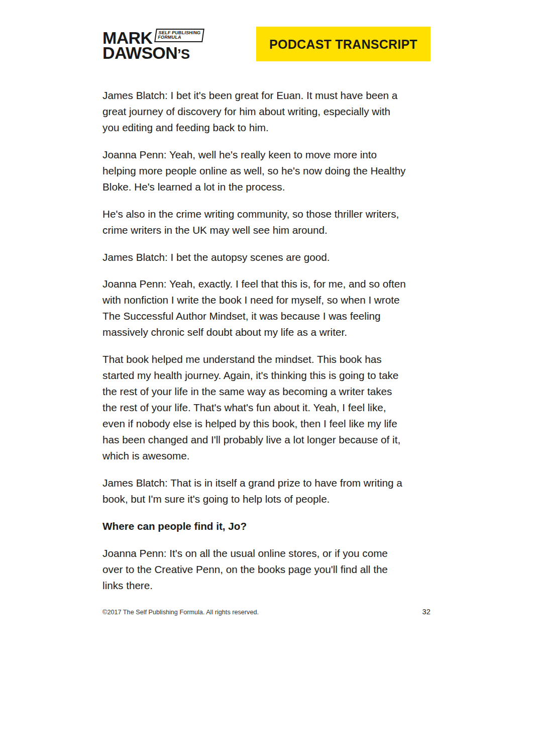MarkSelf Publishing Formula Dawson’s
Podcast Transcript
James Blatch: I bet it's been great for Euan. It must have been a great journey of discovery for him about writing, especially with you editing and feeding back to him.
Joanna Penn: Yeah, well he's really keen to move more into helping more people online as well, so he's now doing the Healthy Bloke. He's learned a lot in the process.
He's also in the crime writing community, so those thriller writers, crime writers in the UK may well see him around.
James Blatch: I bet the autopsy scenes are good.
Joanna Penn: Yeah, exactly. I feel that this is, for me, and so often with nonfiction I write the book I need for myself, so when I wrote The Successful Author Mindset, it was because I was feeling massively chronic self doubt about my life as a writer.
That book helped me understand the mindset. This book has started my health journey. Again, it's thinking this is going to take the rest of your life in the same way as becoming a writer takes the rest of your life. That's what's fun about it. Yeah, I feel like, even if nobody else is helped by this book, then I feel like my life has been changed and I'll probably live a lot longer because of it, which is awesome.
James Blatch: That is in itself a grand prize to have from writing a book, but I'm sure it's going to help lots of people.
Where can people find it, Jo?
Joanna Penn: It's on all the usual online stores, or if you come over to the Creative Penn, on the books page you'll find all the links there.
©2017 The Self Publishing Formula. All rights reserved. 32